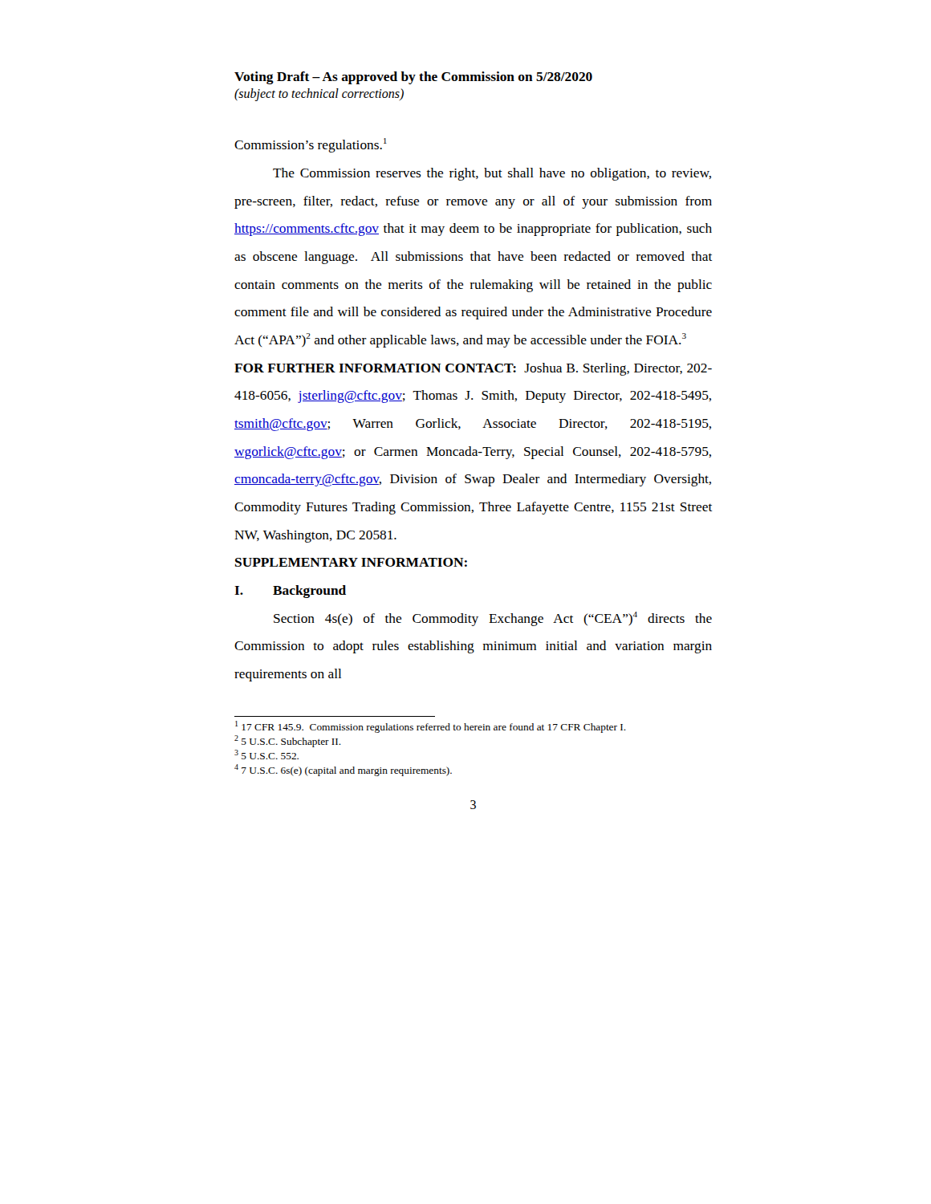Voting Draft – As approved by the Commission on 5/28/2020
(subject to technical corrections)
Commission’s regulations.1
The Commission reserves the right, but shall have no obligation, to review, pre-screen, filter, redact, refuse or remove any or all of your submission from https://comments.cftc.gov that it may deem to be inappropriate for publication, such as obscene language. All submissions that have been redacted or removed that contain comments on the merits of the rulemaking will be retained in the public comment file and will be considered as required under the Administrative Procedure Act (“APA”)2 and other applicable laws, and may be accessible under the FOIA.3
FOR FURTHER INFORMATION CONTACT: Joshua B. Sterling, Director, 202-418-6056, jsterling@cftc.gov; Thomas J. Smith, Deputy Director, 202-418-5495, tsmith@cftc.gov; Warren Gorlick, Associate Director, 202-418-5195, wgorlick@cftc.gov; or Carmen Moncada-Terry, Special Counsel, 202-418-5795, cmoncada-terry@cftc.gov, Division of Swap Dealer and Intermediary Oversight, Commodity Futures Trading Commission, Three Lafayette Centre, 1155 21st Street NW, Washington, DC 20581.
SUPPLEMENTARY INFORMATION:
I. Background
Section 4s(e) of the Commodity Exchange Act (“CEA”)4 directs the Commission to adopt rules establishing minimum initial and variation margin requirements on all
1 17 CFR 145.9. Commission regulations referred to herein are found at 17 CFR Chapter I.
2 5 U.S.C. Subchapter II.
3 5 U.S.C. 552.
4 7 U.S.C. 6s(e) (capital and margin requirements).
3